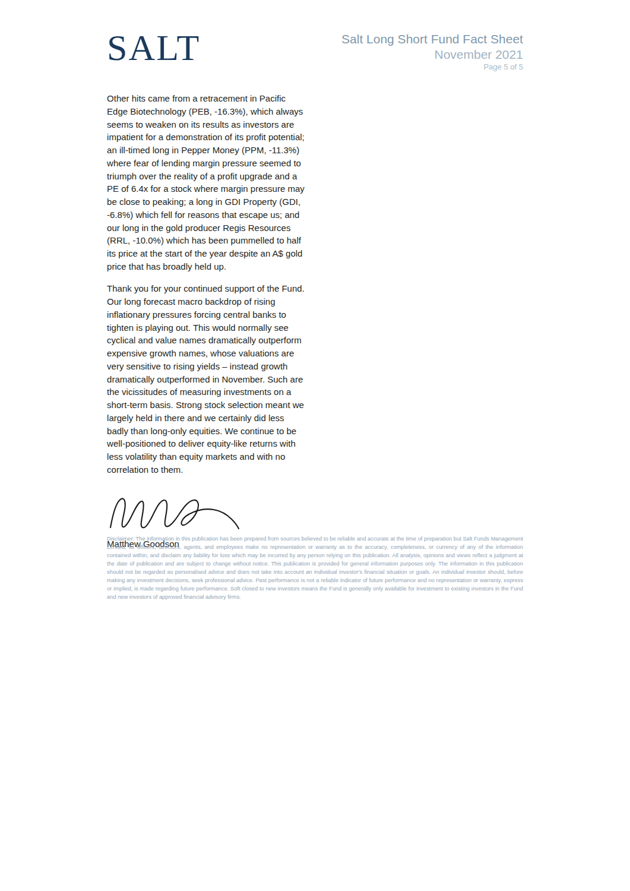SALT
Salt Long Short Fund Fact Sheet
November 2021
Page 5 of 5
Other hits came from a retracement in Pacific Edge Biotechnology (PEB, -16.3%), which always seems to weaken on its results as investors are impatient for a demonstration of its profit potential; an ill-timed long in Pepper Money (PPM, -11.3%) where fear of lending margin pressure seemed to triumph over the reality of a profit upgrade and a PE of 6.4x for a stock where margin pressure may be close to peaking; a long in GDI Property (GDI, -6.8%) which fell for reasons that escape us; and our long in the gold producer Regis Resources (RRL, -10.0%) which has been pummelled to half its price at the start of the year despite an A$ gold price that has broadly held up.
Thank you for your continued support of the Fund. Our long forecast macro backdrop of rising inflationary pressures forcing central banks to tighten is playing out. This would normally see cyclical and value names dramatically outperform expensive growth names, whose valuations are very sensitive to rising yields – instead growth dramatically outperformed in November. Such are the vicissitudes of measuring investments on a short-term basis. Strong stock selection meant we largely held in there and we certainly did less badly than long-only equities. We continue to be well-positioned to deliver equity-like returns with less volatility than equity markets and with no correlation to them.
Matthew Goodson
Disclaimer: The information in this publication has been prepared from sources believed to be reliable and accurate at the time of preparation but Salt Funds Management Limited, its officers, directors, agents, and employees make no representation or warranty as to the accuracy, completeness, or currency of any of the information contained within, and disclaim any liability for loss which may be incurred by any person relying on this publication. All analysis, opinions and views reflect a judgment at the date of publication and are subject to change without notice. This publication is provided for general information purposes only. The information in this publication should not be regarded as personalised advice and does not take into account an individual investor's financial situation or goals. An individual investor should, before making any investment decisions, seek professional advice. Past performance is not a reliable indicator of future performance and no representation or warranty, express or implied, is made regarding future performance. Soft closed to new investors means the Fund is generally only available for investment to existing investors in the Fund and new investors of approved financial advisory firms.